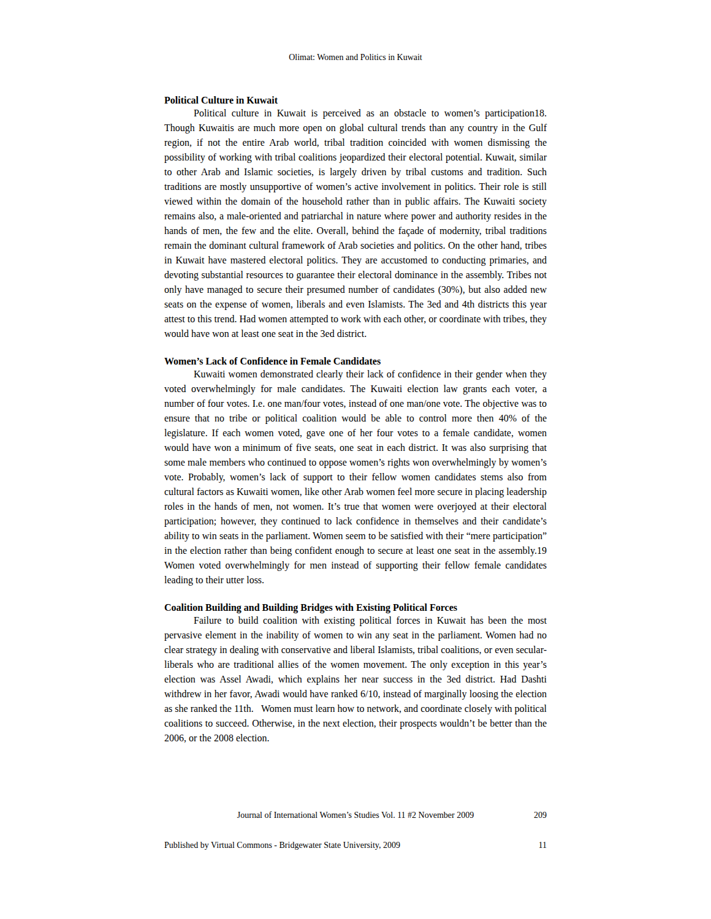Olimat: Women and Politics in Kuwait
Political Culture in Kuwait
Political culture in Kuwait is perceived as an obstacle to women’s participation18. Though Kuwaitis are much more open on global cultural trends than any country in the Gulf region, if not the entire Arab world, tribal tradition coincided with women dismissing the possibility of working with tribal coalitions jeopardized their electoral potential. Kuwait, similar to other Arab and Islamic societies, is largely driven by tribal customs and tradition. Such traditions are mostly unsupportive of women’s active involvement in politics. Their role is still viewed within the domain of the household rather than in public affairs. The Kuwaiti society remains also, a male-oriented and patriarchal in nature where power and authority resides in the hands of men, the few and the elite. Overall, behind the façade of modernity, tribal traditions remain the dominant cultural framework of Arab societies and politics. On the other hand, tribes in Kuwait have mastered electoral politics. They are accustomed to conducting primaries, and devoting substantial resources to guarantee their electoral dominance in the assembly. Tribes not only have managed to secure their presumed number of candidates (30%), but also added new seats on the expense of women, liberals and even Islamists. The 3ed and 4th districts this year attest to this trend. Had women attempted to work with each other, or coordinate with tribes, they would have won at least one seat in the 3ed district.
Women’s Lack of Confidence in Female Candidates
Kuwaiti women demonstrated clearly their lack of confidence in their gender when they voted overwhelmingly for male candidates. The Kuwaiti election law grants each voter, a number of four votes. I.e. one man/four votes, instead of one man/one vote. The objective was to ensure that no tribe or political coalition would be able to control more then 40% of the legislature. If each women voted, gave one of her four votes to a female candidate, women would have won a minimum of five seats, one seat in each district. It was also surprising that some male members who continued to oppose women’s rights won overwhelmingly by women’s vote. Probably, women’s lack of support to their fellow women candidates stems also from cultural factors as Kuwaiti women, like other Arab women feel more secure in placing leadership roles in the hands of men, not women. It’s true that women were overjoyed at their electoral participation; however, they continued to lack confidence in themselves and their candidate’s ability to win seats in the parliament. Women seem to be satisfied with their “mere participation” in the election rather than being confident enough to secure at least one seat in the assembly.19 Women voted overwhelmingly for men instead of supporting their fellow female candidates leading to their utter loss.
Coalition Building and Building Bridges with Existing Political Forces
Failure to build coalition with existing political forces in Kuwait has been the most pervasive element in the inability of women to win any seat in the parliament. Women had no clear strategy in dealing with conservative and liberal Islamists, tribal coalitions, or even secular-liberals who are traditional allies of the women movement. The only exception in this year’s election was Assel Awadi, which explains her near success in the 3ed district. Had Dashti withdrew in her favor, Awadi would have ranked 6/10, instead of marginally loosing the election as she ranked the 11th. Women must learn how to network, and coordinate closely with political coalitions to succeed. Otherwise, in the next election, their prospects wouldn’t be better than the 2006, or the 2008 election.
Journal of International Women’s Studies Vol. 11 #2 November 2009 209
Published by Virtual Commons - Bridgewater State University, 2009 11